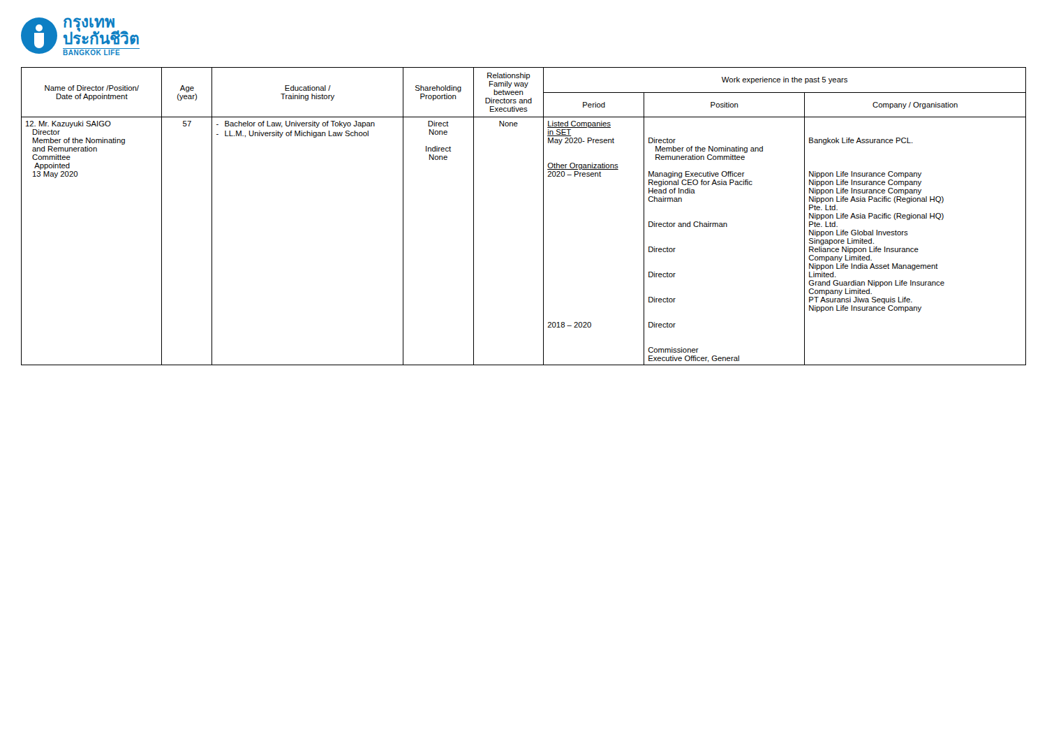กรุงเทพ ประกันชีวิต BANGKOK LIFE
| Name of Director /Position/ Date of Appointment | Age (year) | Educational / Training history | Shareholding Proportion | Relationship Family way between Directors and Executives | Work experience in the past 5 years |
| --- | --- | --- | --- | --- | --- |
| Period | Position | Company / Organisation |
| 12. Mr. Kazuyuki SAIGO Director Member of the Nominating and Remuneration Committee Appointed 13 May 2020 | 57 | Bachelor of Law, University of Tokyo Japan LL.M., University of Michigan Law School | Direct None Indirect None | None | Listed Companies in SET May 2020- Present Other Organizations 2020 – Present 2018 – 2020 | Director Member of the Nominating and Remuneration Committee Managing Executive Officer Regional CEO for Asia Pacific Head of India Chairman Director and Chairman Director Director Director Director Commissioner Executive Officer, General | Bangkok Life Assurance PCL. Nippon Life Insurance Company Nippon Life Insurance Company Nippon Life Insurance Company Nippon Life Asia Pacific (Regional HQ) Pte. Ltd. Nippon Life Asia Pacific (Regional HQ) Pte. Ltd. Nippon Life Global Investors Singapore Limited. Reliance Nippon Life Insurance Company Limited. Nippon Life India Asset Management Limited. Grand Guardian Nippon Life Insurance Company Limited. PT Asuransi Jiwa Sequis Life. Nippon Life Insurance Company |